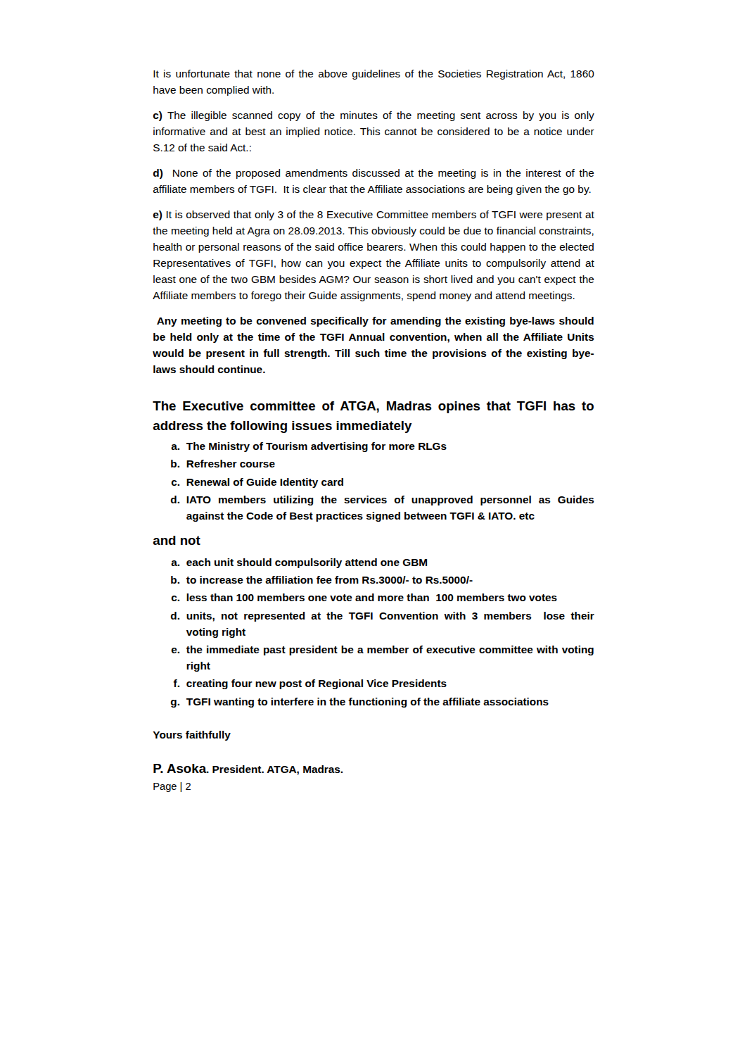It is unfortunate that none of the above guidelines of the Societies Registration Act, 1860 have been complied with.
c) The illegible scanned copy of the minutes of the meeting sent across by you is only informative and at best an implied notice. This cannot be considered to be a notice under S.12 of the said Act.:
d) None of the proposed amendments discussed at the meeting is in the interest of the affiliate members of TGFI. It is clear that the Affiliate associations are being given the go by.
e) It is observed that only 3 of the 8 Executive Committee members of TGFI were present at the meeting held at Agra on 28.09.2013. This obviously could be due to financial constraints, health or personal reasons of the said office bearers. When this could happen to the elected Representatives of TGFI, how can you expect the Affiliate units to compulsorily attend at least one of the two GBM besides AGM? Our season is short lived and you can't expect the Affiliate members to forego their Guide assignments, spend money and attend meetings.
Any meeting to be convened specifically for amending the existing bye-laws should be held only at the time of the TGFI Annual convention, when all the Affiliate Units would be present in full strength. Till such time the provisions of the existing bye-laws should continue.
The Executive committee of ATGA, Madras opines that TGFI has to address the following issues immediately
The Ministry of Tourism advertising for more RLGs
Refresher course
Renewal of Guide Identity card
IATO members utilizing the services of unapproved personnel as Guides against the Code of Best practices signed between TGFI & IATO. etc
and not
each unit should compulsorily attend one GBM
to increase the affiliation fee from Rs.3000/- to Rs.5000/-
less than 100 members one vote and more than 100 members two votes
units, not represented at the TGFI Convention with 3 members lose their voting right
the immediate past president be a member of executive committee with voting right
creating four new post of Regional Vice Presidents
TGFI wanting to interfere in the functioning of the affiliate associations
Yours faithfully
P. Asoka. President. ATGA, Madras.
Page | 2